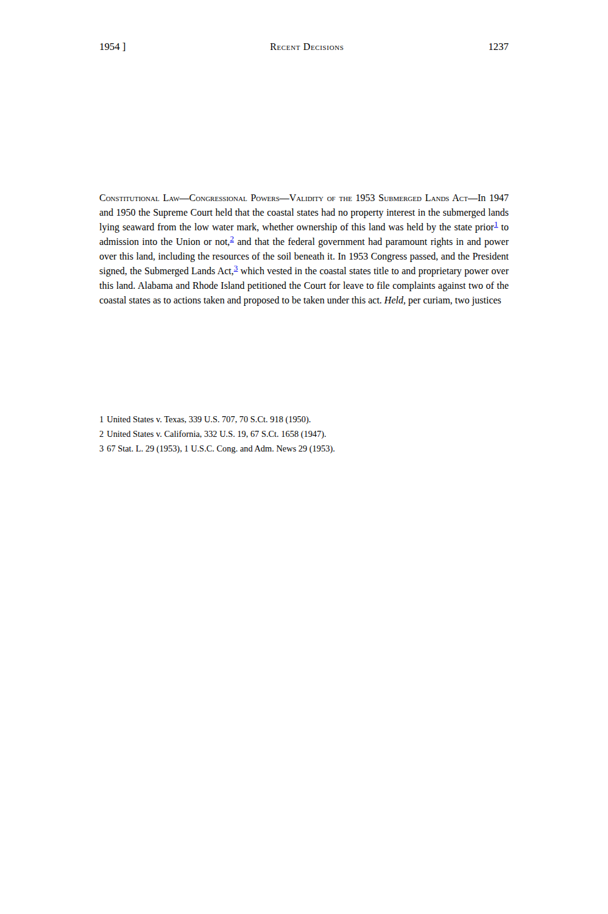1954 ] Recent Decisions 1237
Constitutional Law—Congressional Powers—Validity of the 1953 Submerged Lands Act—In 1947 and 1950 the Supreme Court held that the coastal states had no property interest in the submerged lands lying seaward from the low water mark, whether ownership of this land was held by the state prior1 to admission into the Union or not,2 and that the federal government had paramount rights in and power over this land, including the resources of the soil beneath it. In 1953 Congress passed, and the President signed, the Submerged Lands Act,3 which vested in the coastal states title to and proprietary power over this land. Alabama and Rhode Island petitioned the Court for leave to file complaints against two of the coastal states as to actions taken and proposed to be taken under this act. Held, per curiam, two justices
1 United States v. Texas, 339 U.S. 707, 70 S.Ct. 918 (1950).
2 United States v. California, 332 U.S. 19, 67 S.Ct. 1658 (1947).
367 Stat. L. 29 (1953), 1 U.S.C. Cong. and Adm. News 29 (1953).